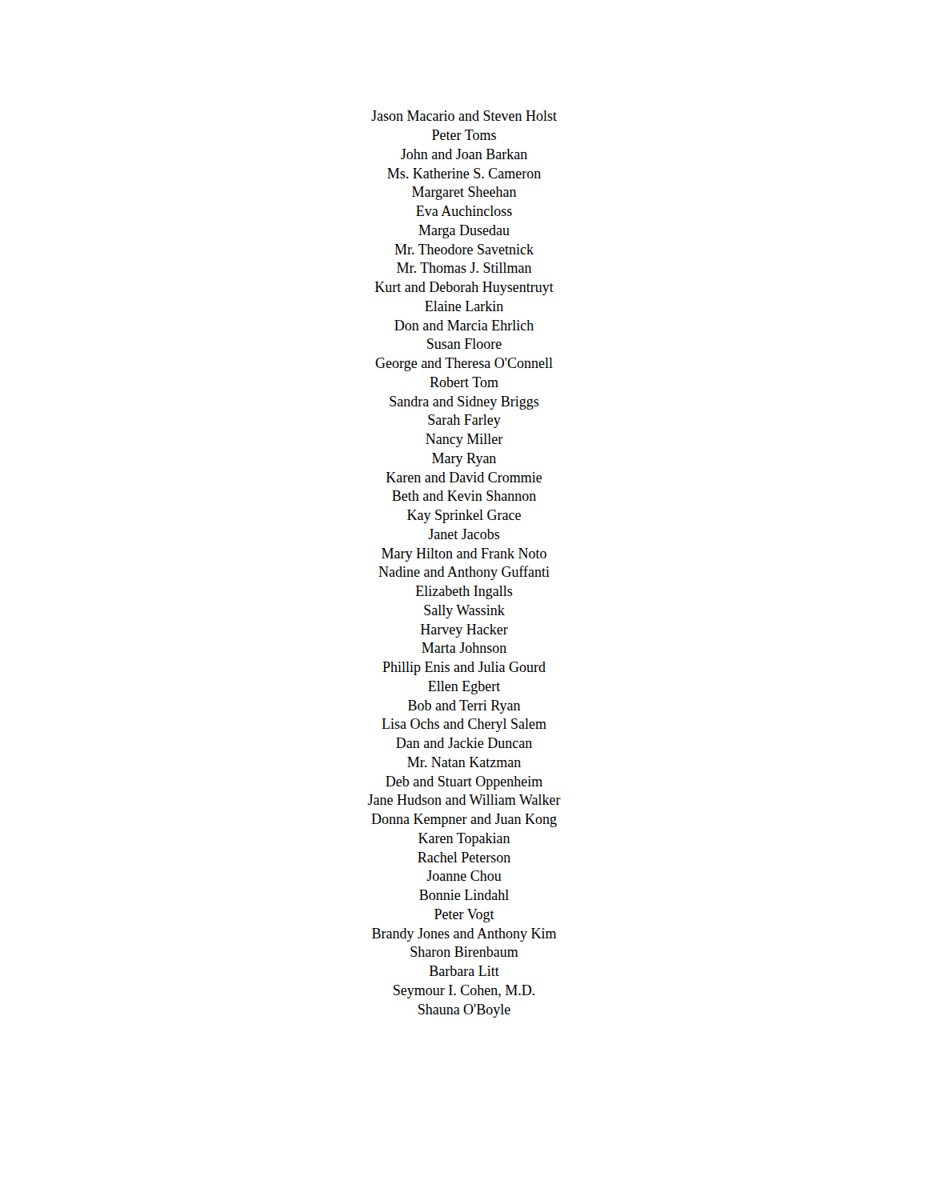Jason Macario and Steven Holst
Peter Toms
John and Joan Barkan
Ms. Katherine S. Cameron
Margaret Sheehan
Eva Auchincloss
Marga Dusedau
Mr. Theodore Savetnick
Mr. Thomas J. Stillman
Kurt and Deborah Huysentruyt
Elaine Larkin
Don and Marcia Ehrlich
Susan Floore
George and Theresa O'Connell
Robert Tom
Sandra and Sidney Briggs
Sarah Farley
Nancy Miller
Mary Ryan
Karen and David Crommie
Beth and Kevin Shannon
Kay Sprinkel Grace
Janet Jacobs
Mary Hilton and Frank Noto
Nadine and Anthony Guffanti
Elizabeth Ingalls
Sally Wassink
Harvey Hacker
Marta Johnson
Phillip Enis and Julia Gourd
Ellen Egbert
Bob and Terri Ryan
Lisa Ochs and Cheryl Salem
Dan and Jackie Duncan
Mr. Natan Katzman
Deb and Stuart Oppenheim
Jane Hudson and William Walker
Donna Kempner and Juan Kong
Karen Topakian
Rachel Peterson
Joanne Chou
Bonnie Lindahl
Peter Vogt
Brandy Jones and Anthony Kim
Sharon Birenbaum
Barbara Litt
Seymour I. Cohen, M.D.
Shauna O'Boyle